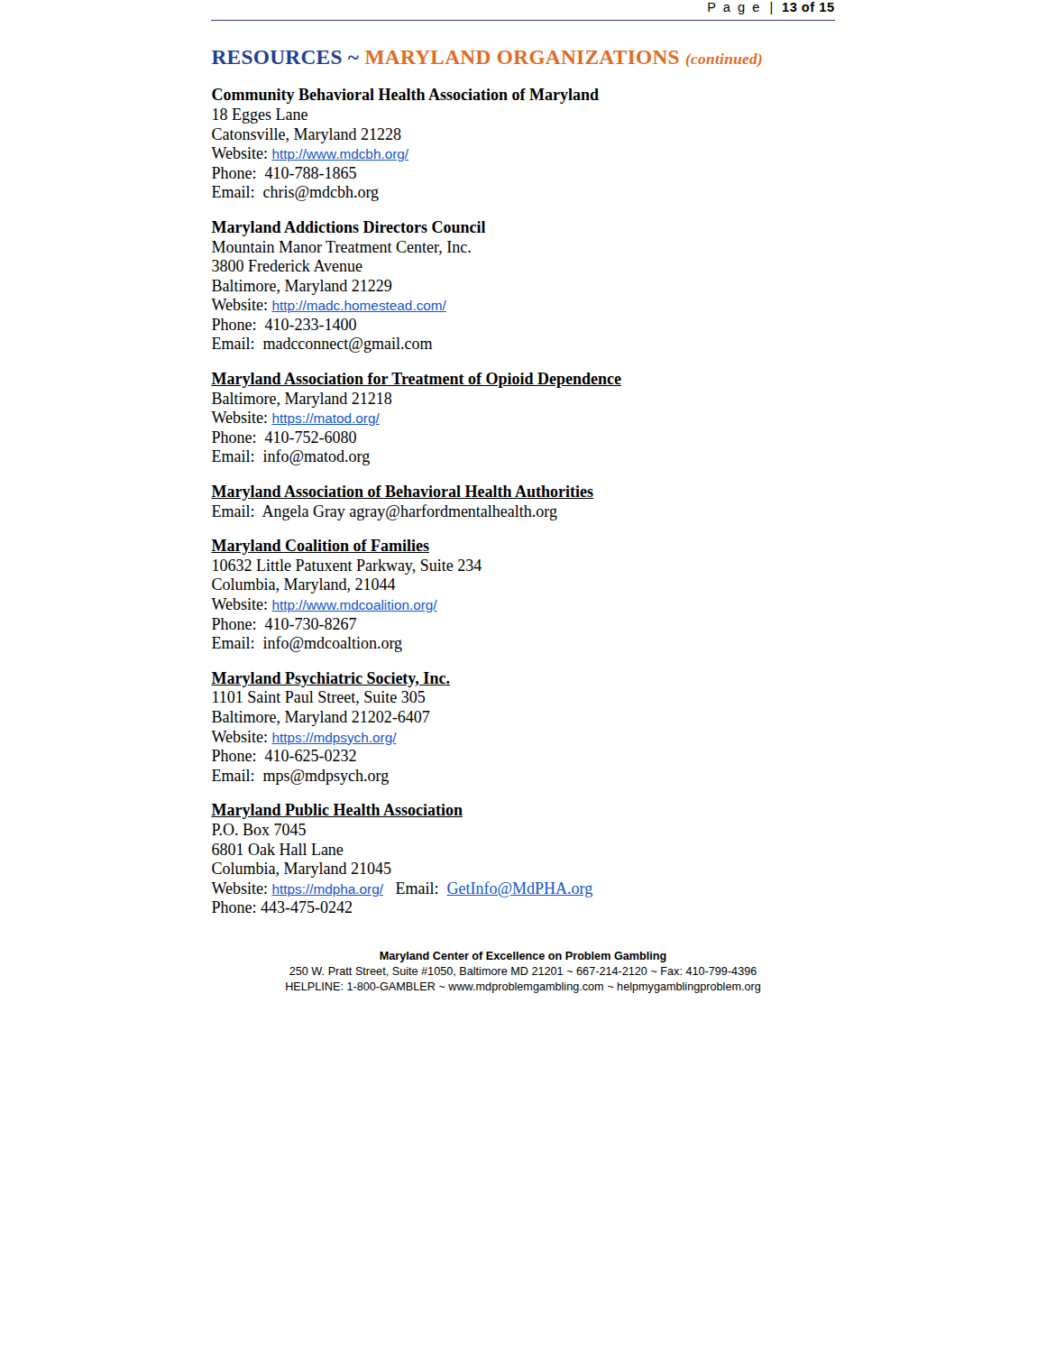P a g e | 13 of 15
RESOURCES ~ MARYLAND ORGANIZATIONS (continued)
Community Behavioral Health Association of Maryland
18 Egges Lane
Catonsville, Maryland 21228
Website: http://www.mdcbh.org/
Phone: 410-788-1865
Email: chris@mdcbh.org
Maryland Addictions Directors Council
Mountain Manor Treatment Center, Inc.
3800 Frederick Avenue
Baltimore, Maryland 21229
Website: http://madc.homestead.com/
Phone: 410-233-1400
Email: madcconnect@gmail.com
Maryland Association for Treatment of Opioid Dependence
Baltimore, Maryland 21218
Website: https://matod.org/
Phone: 410-752-6080
Email: info@matod.org
Maryland Association of Behavioral Health Authorities
Email: Angela Gray agray@harfordmentalhealth.org
Maryland Coalition of Families
10632 Little Patuxent Parkway, Suite 234
Columbia, Maryland, 21044
Website: http://www.mdcoalition.org/
Phone: 410-730-8267
Email: info@mdcoaltion.org
Maryland Psychiatric Society, Inc.
1101 Saint Paul Street, Suite 305
Baltimore, Maryland 21202-6407
Website: https://mdpsych.org/
Phone: 410-625-0232
Email: mps@mdpsych.org
Maryland Public Health Association
P.O. Box 7045
6801 Oak Hall Lane
Columbia, Maryland 21045
Website: https://mdpha.org/ Email: GetInfo@MdPHA.org
Phone: 443-475-0242
Maryland Center of Excellence on Problem Gambling
250 W. Pratt Street, Suite #1050, Baltimore MD 21201 ~ 667-214-2120 ~ Fax: 410-799-4396
HELPLINE: 1-800-GAMBLER ~ www.mdproblemgambling.com ~ helpmygamblingproblem.org